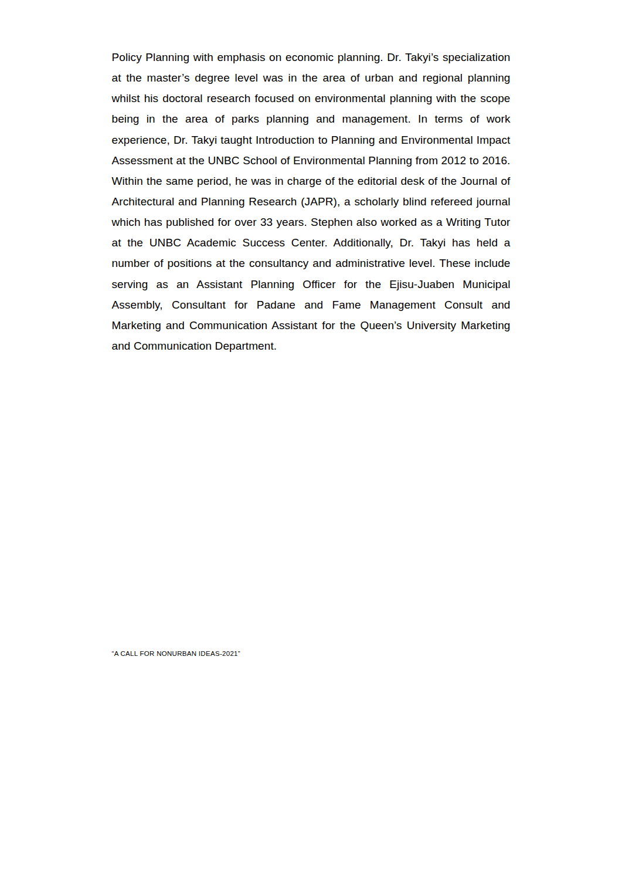Policy Planning with emphasis on economic planning. Dr. Takyi’s specialization at the master’s degree level was in the area of urban and regional planning whilst his doctoral research focused on environmental planning with the scope being in the area of parks planning and management. In terms of work experience, Dr. Takyi taught Introduction to Planning and Environmental Impact Assessment at the UNBC School of Environmental Planning from 2012 to 2016. Within the same period, he was in charge of the editorial desk of the Journal of Architectural and Planning Research (JAPR), a scholarly blind refereed journal which has published for over 33 years. Stephen also worked as a Writing Tutor at the UNBC Academic Success Center. Additionally, Dr. Takyi has held a number of positions at the consultancy and administrative level. These include serving as an Assistant Planning Officer for the Ejisu-Juaben Municipal Assembly, Consultant for Padane and Fame Management Consult and Marketing and Communication Assistant for the Queen’s University Marketing and Communication Department.
“A CALL FOR NONURBAN IDEAS-2021”